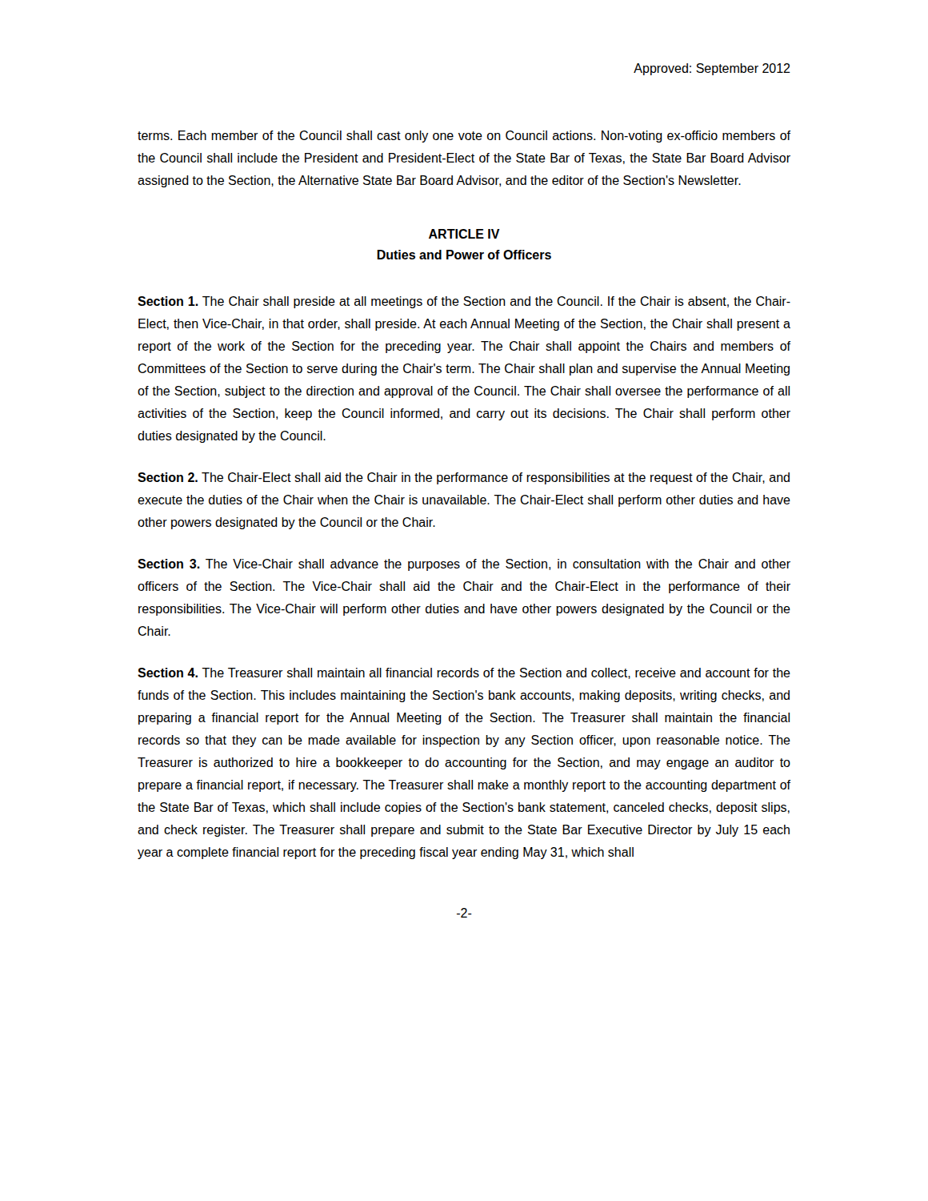Approved: September 2012
terms. Each member of the Council shall cast only one vote on Council actions. Non-voting ex-officio members of the Council shall include the President and President-Elect of the State Bar of Texas, the State Bar Board Advisor assigned to the Section, the Alternative State Bar Board Advisor, and the editor of the Section's Newsletter.
ARTICLE IV Duties and Power of Officers
Section 1. The Chair shall preside at all meetings of the Section and the Council. If the Chair is absent, the Chair-Elect, then Vice-Chair, in that order, shall preside. At each Annual Meeting of the Section, the Chair shall present a report of the work of the Section for the preceding year. The Chair shall appoint the Chairs and members of Committees of the Section to serve during the Chair's term. The Chair shall plan and supervise the Annual Meeting of the Section, subject to the direction and approval of the Council. The Chair shall oversee the performance of all activities of the Section, keep the Council informed, and carry out its decisions. The Chair shall perform other duties designated by the Council.
Section 2. The Chair-Elect shall aid the Chair in the performance of responsibilities at the request of the Chair, and execute the duties of the Chair when the Chair is unavailable. The Chair-Elect shall perform other duties and have other powers designated by the Council or the Chair.
Section 3. The Vice-Chair shall advance the purposes of the Section, in consultation with the Chair and other officers of the Section. The Vice-Chair shall aid the Chair and the Chair-Elect in the performance of their responsibilities. The Vice-Chair will perform other duties and have other powers designated by the Council or the Chair.
Section 4. The Treasurer shall maintain all financial records of the Section and collect, receive and account for the funds of the Section. This includes maintaining the Section's bank accounts, making deposits, writing checks, and preparing a financial report for the Annual Meeting of the Section. The Treasurer shall maintain the financial records so that they can be made available for inspection by any Section officer, upon reasonable notice. The Treasurer is authorized to hire a bookkeeper to do accounting for the Section, and may engage an auditor to prepare a financial report, if necessary. The Treasurer shall make a monthly report to the accounting department of the State Bar of Texas, which shall include copies of the Section's bank statement, canceled checks, deposit slips, and check register. The Treasurer shall prepare and submit to the State Bar Executive Director by July 15 each year a complete financial report for the preceding fiscal year ending May 31, which shall
-2-